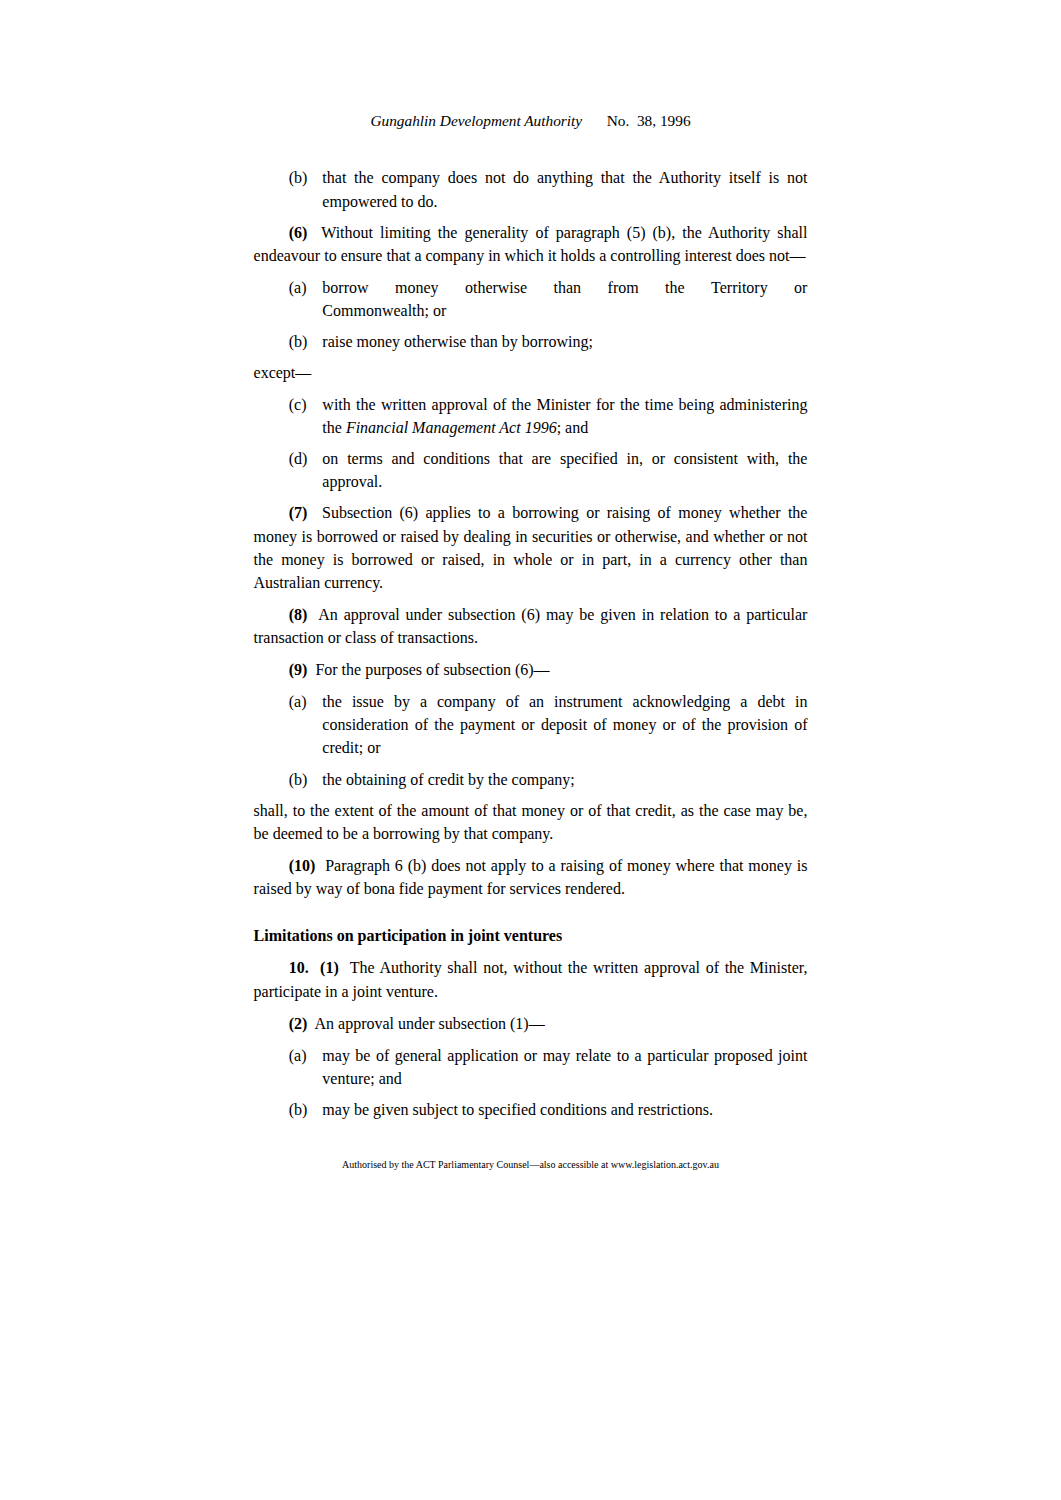Gungahlin Development AuthorityNo. 38, 1996
(b) that the company does not do anything that the Authority itself is not empowered to do.
(6) Without limiting the generality of paragraph (5) (b), the Authority shall endeavour to ensure that a company in which it holds a controlling interest does not—
(a) borrow money otherwise than from the Territory or Commonwealth; or
(b) raise money otherwise than by borrowing;
except—
(c) with the written approval of the Minister for the time being administering the Financial Management Act 1996; and
(d) on terms and conditions that are specified in, or consistent with, the approval.
(7) Subsection (6) applies to a borrowing or raising of money whether the money is borrowed or raised by dealing in securities or otherwise, and whether or not the money is borrowed or raised, in whole or in part, in a currency other than Australian currency.
(8) An approval under subsection (6) may be given in relation to a particular transaction or class of transactions.
(9) For the purposes of subsection (6)—
(a) the issue by a company of an instrument acknowledging a debt in consideration of the payment or deposit of money or of the provision of credit; or
(b) the obtaining of credit by the company;
shall, to the extent of the amount of that money or of that credit, as the case may be, be deemed to be a borrowing by that company.
(10) Paragraph 6 (b) does not apply to a raising of money where that money is raised by way of bona fide payment for services rendered.
Limitations on participation in joint ventures
10. (1) The Authority shall not, without the written approval of the Minister, participate in a joint venture.
(2) An approval under subsection (1)—
(a) may be of general application or may relate to a particular proposed joint venture; and
(b) may be given subject to specified conditions and restrictions.
Authorised by the ACT Parliamentary Counsel—also accessible at www.legislation.act.gov.au